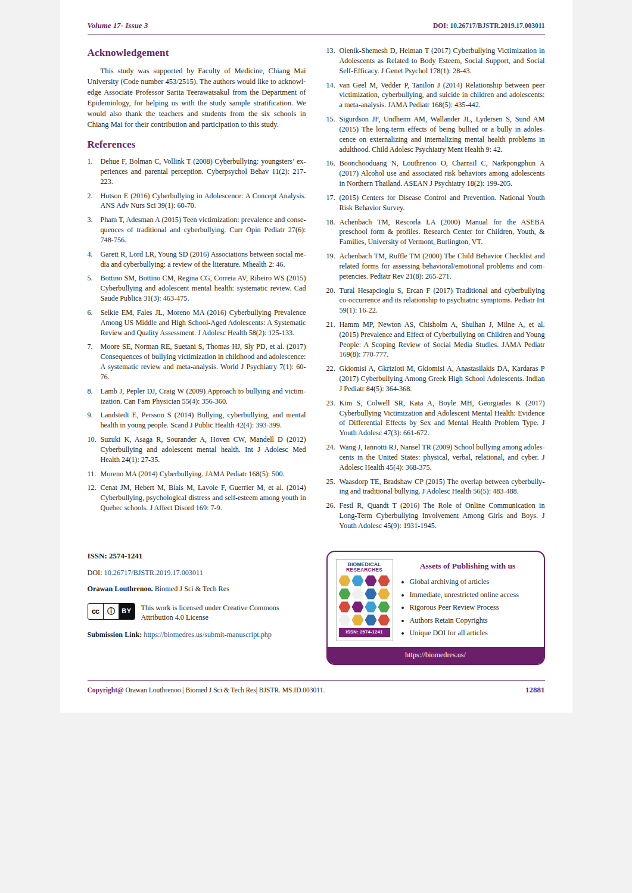Volume 17- Issue 3
DOI: 10.26717/BJSTR.2019.17.003011
Acknowledgement
This study was supported by Faculty of Medicine, Chiang Mai University (Code number 453/2515). The authors would like to acknowledge Associate Professor Sarita Teerawatsakul from the Department of Epidemiology, for helping us with the study sample stratification. We would also thank the teachers and students from the six schools in Chiang Mai for their contribution and participation to this study.
References
Dehue F, Bolman C, Vollink T (2008) Cyberbullying: youngsters’ experiences and parental perception. Cyberpsychol Behav 11(2): 217-223.
Hutson E (2016) Cyberbullying in Adolescence: A Concept Analysis. ANS Adv Nurs Sci 39(1): 60-70.
Pham T, Adesman A (2015) Teen victimization: prevalence and consequences of traditional and cyberbullying. Curr Opin Pediatr 27(6): 748-756.
Garett R, Lord LR, Young SD (2016) Associations between social media and cyberbullying: a review of the literature. Mhealth 2: 46.
Bottino SM, Bottino CM, Regina CG, Correia AV, Ribeiro WS (2015) Cyberbullying and adolescent mental health: systematic review. Cad Saude Publica 31(3): 463-475.
Selkie EM, Fales JL, Moreno MA (2016) Cyberbullying Prevalence Among US Middle and High School-Aged Adolescents: A Systematic Review and Quality Assessment. J Adolesc Health 58(2): 125-133.
Moore SE, Norman RE, Suetani S, Thomas HJ, Sly PD, et al. (2017) Consequences of bullying victimization in childhood and adolescence: A systematic review and meta-analysis. World J Psychiatry 7(1): 60-76.
Lamb J, Pepler DJ, Craig W (2009) Approach to bullying and victimization. Can Fam Physician 55(4): 356-360.
Landstedt E, Persson S (2014) Bullying, cyberbullying, and mental health in young people. Scand J Public Health 42(4): 393-399.
Suzuki K, Asaga R, Sourander A, Hoven CW, Mandell D (2012) Cyberbullying and adolescent mental health. Int J Adolesc Med Health 24(1): 27-35.
Moreno MA (2014) Cyberbullying. JAMA Pediatr 168(5): 500.
Cenat JM, Hebert M, Blais M, Lavoie F, Guerrier M, et al. (2014) Cyberbullying, psychological distress and self-esteem among youth in Quebec schools. J Affect Disord 169: 7-9.
Olenik-Shemesh D, Heiman T (2017) Cyberbullying Victimization in Adolescents as Related to Body Esteem, Social Support, and Social Self-Efficacy. J Genet Psychol 178(1): 28-43.
van Geel M, Vedder P, Tanilon J (2014) Relationship between peer victimization, cyberbullying, and suicide in children and adolescents: a meta-analysis. JAMA Pediatr 168(5): 435-442.
Sigurdson JF, Undheim AM, Wallander JL, Lydersen S, Sund AM (2015) The long-term effects of being bullied or a bully in adolescence on externalizing and internalizing mental health problems in adulthood. Child Adolesc Psychiatry Ment Health 9: 42.
Boonchooduang N, Louthrenoo O, Charnsil C, Narkpongphun A (2017) Alcohol use and associated risk behaviors among adolescents in Northern Thailand. ASEAN J Psychiatry 18(2): 199-205.
(2015) Centers for Disease Control and Prevention. National Youth Risk Behavior Survey.
Achenbach TM, Rescorla LA (2000) Manual for the ASEBA preschool form & profiles. Research Center for Children, Youth, & Families, University of Vermont, Burlington, VT.
Achenbach TM, Ruffle TM (2000) The Child Behavior Checklist and related forms for assessing behavioral/emotional problems and competencies. Pediatr Rev 21(8): 265-271.
Tural Hesapcioglu S, Ercan F (2017) Traditional and cyberbullying co-occurrence and its relationship to psychiatric symptoms. Pediatr Int 59(1): 16-22.
Hamm MP, Newton AS, Chisholm A, Shulhan J, Milne A, et al. (2015) Prevalence and Effect of Cyberbullying on Children and Young People: A Scoping Review of Social Media Studies. JAMA Pediatr 169(8): 770-777.
Gkiomisi A, Gkrizioti M, Gkiomisi A, Anastasilakis DA, Kardaras P (2017) Cyberbullying Among Greek High School Adolescents. Indian J Pediatr 84(5): 364-368.
Kim S, Colwell SR, Kata A, Boyle MH, Georgiades K (2017) Cyberbullying Victimization and Adolescent Mental Health: Evidence of Differential Effects by Sex and Mental Health Problem Type. J Youth Adolesc 47(3): 661-672.
Wang J, Iannotti RJ, Nansel TR (2009) School bullying among adolescents in the United States: physical, verbal, relational, and cyber. J Adolesc Health 45(4): 368-375.
Waasdorp TE, Bradshaw CP (2015) The overlap between cyberbullying and traditional bullying. J Adolesc Health 56(5): 483-488.
Festl R, Quandt T (2016) The Role of Online Communication in Long-Term Cyberbullying Involvement Among Girls and Boys. J Youth Adolesc 45(9): 1931-1945.
ISSN: 2574-1241
DOI: 10.26717/BJSTR.2019.17.003011
Orawan Louthrenoo. Biomed J Sci & Tech Res
cc ⓘ BY
This work is licensed under Creative Commons Attribution 4.0 License
Submission Link: https://biomedres.us/submit-manuscript.php
BIOMEDICALRESEARCHES
ISSN: 2574-1241
Assets of Publishing with us
Global archiving of articles
Immediate, unrestricted online access
Rigorous Peer Review Process
Authors Retain Copyrights
Unique DOI for all articles
https://biomedres.us/
Copyright@ Orawan Louthrenoo | Biomed J Sci & Tech Res| BJSTR. MS.ID.003011.
12881